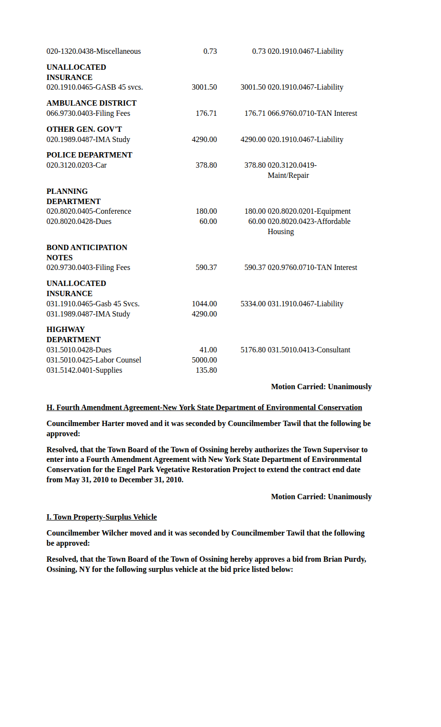| 020-1320.0438-Miscellaneous | 0.73 | 0.73 | 020.1910.0467-Liability |
| UNALLOCATED INSURANCE | | | |
| 020.1910.0465-GASB 45 svcs. | 3001.50 | 3001.50 | 020.1910.0467-Liability |
| AMBULANCE DISTRICT | | | |
| 066.9730.0403-Filing Fees | 176.71 | 176.71 | 066.9760.0710-TAN Interest |
| OTHER GEN. GOV'T | | | |
| 020.1989.0487-IMA Study | 4290.00 | 4290.00 | 020.1910.0467-Liability |
| POLICE DEPARTMENT | | | |
| 020.3120.0203-Car | 378.80 | 378.80 | 020.3120.0419- Maint/Repair |
| PLANNING DEPARTMENT | | | |
| 020.8020.0405-Conference | 180.00 | 180.00 | 020.8020.0201-Equipment |
| 020.8020.0428-Dues | 60.00 | 60.00 | 020.8020.0423-Affordable Housing |
| BOND ANTICIPATION NOTES | | | |
| 020.9730.0403-Filing Fees | 590.37 | 590.37 | 020.9760.0710-TAN Interest |
| UNALLOCATED INSURANCE | | | |
| 031.1910.0465-Gasb 45 Svcs. | 1044.00 | 5334.00 | 031.1910.0467-Liability |
| 031.1989.0487-IMA Study | 4290.00 | | |
| HIGHWAY DEPARTMENT | | | |
| 031.5010.0428-Dues | 41.00 | 5176.80 | 031.5010.0413-Consultant |
| 031.5010.0425-Labor Counsel | 5000.00 | | |
| 031.5142.0401-Supplies | 135.80 | | |
Motion Carried: Unanimously
H. Fourth Amendment Agreement-New York State Department of Environmental Conservation
Councilmember Harter moved and it was seconded by Councilmember Tawil that the following be approved:
Resolved, that the Town Board of the Town of Ossining hereby authorizes the Town Supervisor to enter into a Fourth Amendment Agreement with New York State Department of Environmental Conservation for the Engel Park Vegetative Restoration Project to extend the contract end date from May 31, 2010 to December 31, 2010.
Motion Carried: Unanimously
I. Town Property-Surplus Vehicle
Councilmember Wilcher moved and it was seconded by Councilmember Tawil that the following be approved:
Resolved, that the Town Board of the Town of Ossining hereby approves a bid from Brian Purdy, Ossining, NY for the following surplus vehicle at the bid price listed below: